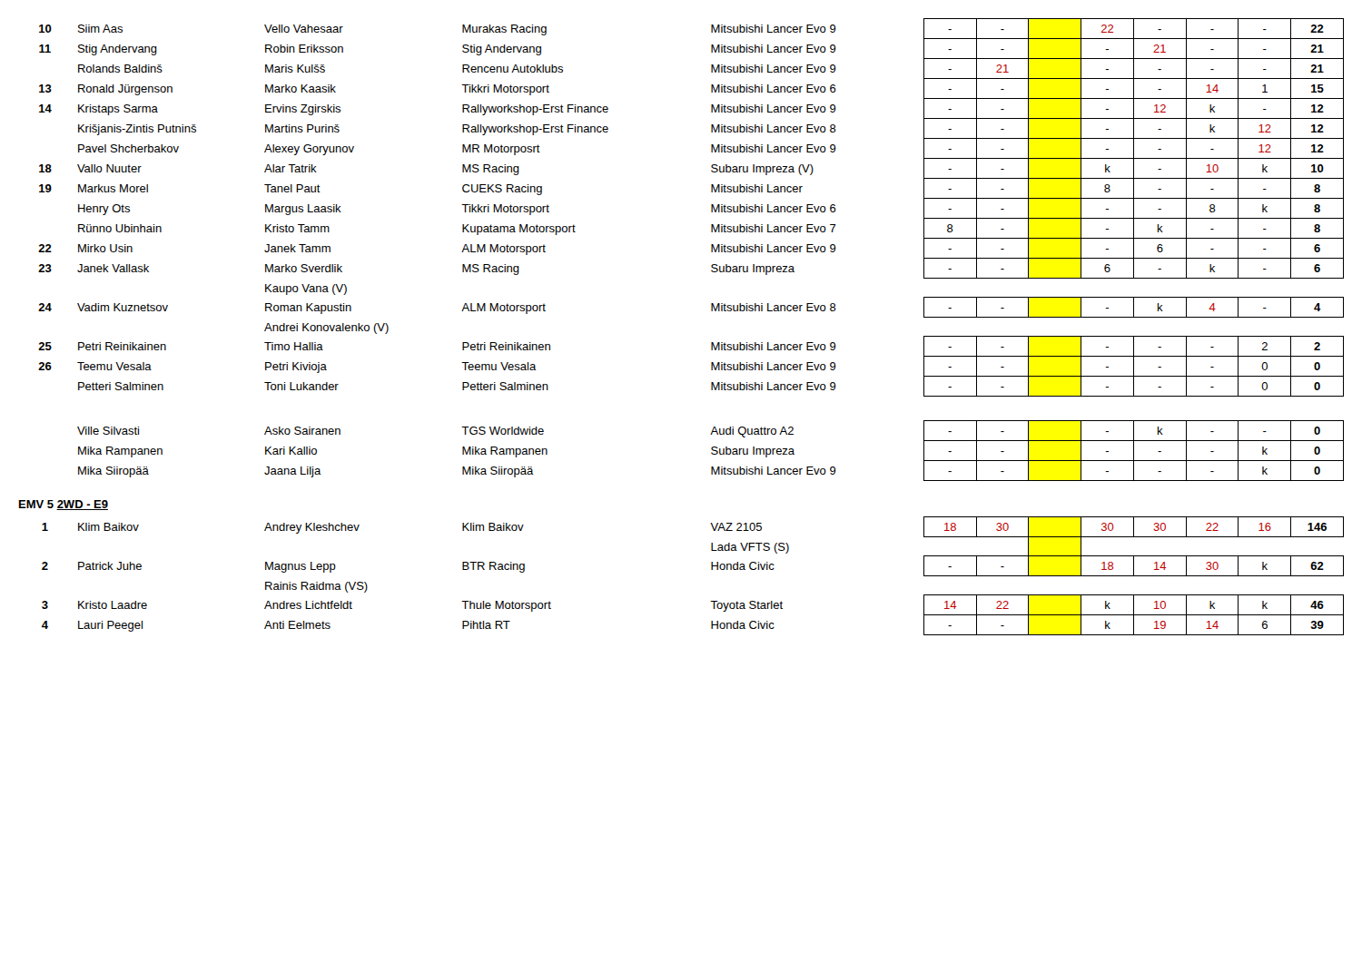| 10 | Siim Aas | Vello Vahesaar | Murakas Racing | Mitsubishi Lancer Evo 9 | - | - | | 22 | - | - | - | 22 |
| 11 | Stig Andervang | Robin Eriksson | Stig Andervang | Mitsubishi Lancer Evo 9 | - | - | | - | 21 | - | - | 21 |
| | Rolands Baldinš | Maris Kulšš | Rencenu Autoklubs | Mitsubishi Lancer Evo 9 | - | 21 | | - | - | - | - | 21 |
| 13 | Ronald Jürgenson | Marko Kaasik | Tikkri Motorsport | Mitsubishi Lancer Evo 6 | - | - | | - | - | 14 | 1 | 15 |
| 14 | Kristaps Sarma | Ervins Zgirskis | Rallyworkshop-Erst Finance | Mitsubishi Lancer Evo 9 | - | - | | - | 12 | k | - | 12 |
| | Krišjanis-Zintis Putninš | Martins Purinš | Rallyworkshop-Erst Finance | Mitsubishi Lancer Evo 8 | - | - | | - | - | k | 12 | 12 |
| | Pavel Shcherbakov | Alexey Goryunov | MR Motorposrt | Mitsubishi Lancer Evo 9 | - | - | | - | - | - | 12 | 12 |
| 18 | Vallo Nuuter | Alar Tatrik | MS Racing | Subaru Impreza (V) | - | - | | k | - | 10 | k | 10 |
| 19 | Markus Morel | Tanel Paut | CUEKS Racing | Mitsubishi Lancer | - | - | | 8 | - | - | - | 8 |
| | Henry Ots | Margus Laasik | Tikkri Motorsport | Mitsubishi Lancer Evo 6 | - | - | | - | - | 8 | k | 8 |
| | Rünno Ubinhain | Kristo Tamm | Kupatama Motorsport | Mitsubishi Lancer Evo 7 | 8 | - | | - | k | - | - | 8 |
| 22 | Mirko Usin | Janek Tamm | ALM Motorsport | Mitsubishi Lancer Evo 9 | - | - | | - | 6 | - | - | 6 |
| 23 | Janek Vallask | Marko Sverdlik | MS Racing | Subaru Impreza | - | - | | 6 | - | k | - | 6 |
| | | Kaupo Vana (V) | | | |
| 24 | Vadim Kuznetsov | Roman Kapustin | ALM Motorsport | Mitsubishi Lancer Evo 8 | - | - | | - | k | 4 | - | 4 |
| | | Andrei Konovalenko (V) | | | |
| 25 | Petri Reinikainen | Timo Hallia | Petri Reinikainen | Mitsubishi Lancer Evo 9 | - | - | | - | - | - | 2 | 2 |
| 26 | Teemu Vesala | Petri Kivioja | Teemu Vesala | Mitsubishi Lancer Evo 9 | - | - | | - | - | - | 0 | 0 |
| | Petteri Salminen | Toni Lukander | Petteri Salminen | Mitsubishi Lancer Evo 9 | - | - | | - | - | - | 0 | 0 |
| | Ville Silvasti | Asko Sairanen | TGS Worldwide | Audi Quattro A2 | - | - | | - | k | - | - | 0 |
| | Mika Rampanen | Kari Kallio | Mika Rampanen | Subaru Impreza | - | - | | - | - | - | k | 0 |
| | Mika Siiropää | Jaana Lilja | Mika Siiropää | Mitsubishi Lancer Evo 9 | - | - | | - | - | - | k | 0 |
EMV 5 2WD - E9
| 1 | Klim Baikov | Andrey Kleshchev | Klim Baikov | VAZ 2105 | 18 | 30 | | 30 | 30 | 22 | 16 | 146 |
| | | | | Lada VFTS (S) | | | | | | | | |
| 2 | Patrick Juhe | Magnus Lepp | BTR Racing | Honda Civic | - | - | | 18 | 14 | 30 | k | 62 |
| | | Rainis Raidma (VS) | | | |
| 3 | Kristo Laadre | Andres Lichtfeldt | Thule Motorsport | Toyota Starlet | 14 | 22 | | k | 10 | k | k | 46 |
| 4 | Lauri Peegel | Anti Eelmets | Pihtla RT | Honda Civic | - | - | | k | 19 | 14 | 6 | 39 |